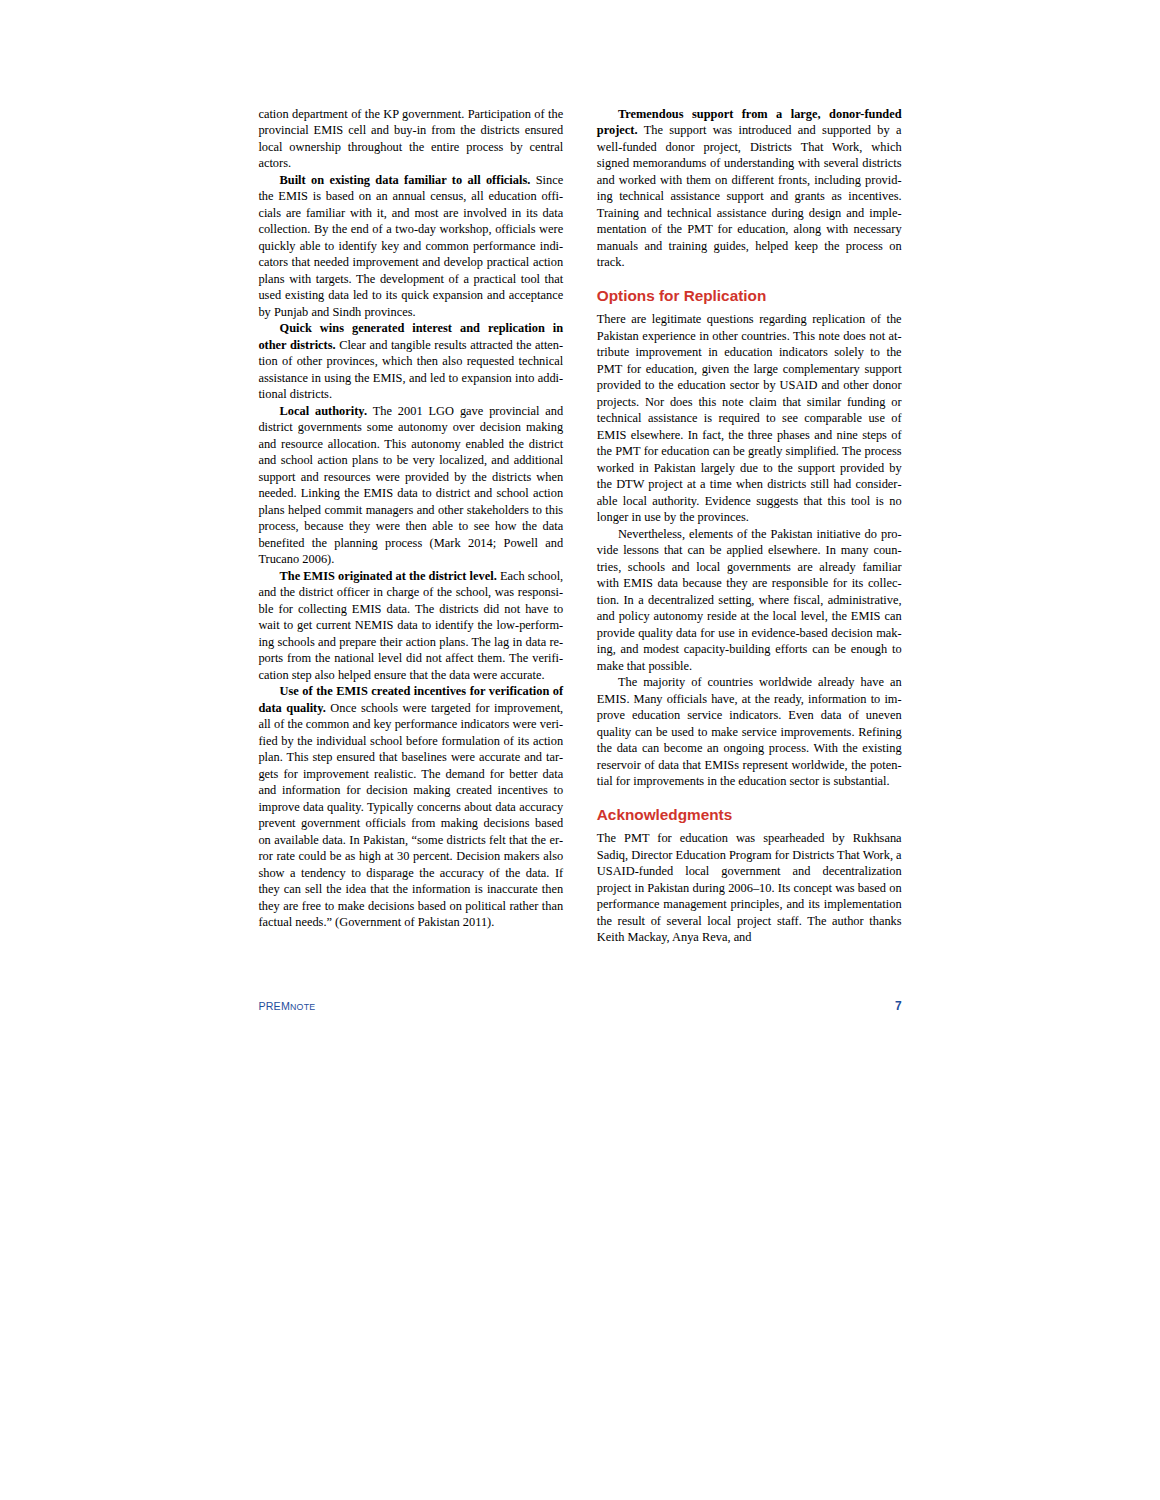cation department of the KP government. Participation of the provincial EMIS cell and buy-in from the districts ensured local ownership throughout the entire process by central actors.
Built on existing data familiar to all officials. Since the EMIS is based on an annual census, all education officials are familiar with it, and most are involved in its data collection. By the end of a two-day workshop, officials were quickly able to identify key and common performance indicators that needed improvement and develop practical action plans with targets. The development of a practical tool that used existing data led to its quick expansion and acceptance by Punjab and Sindh provinces.
Quick wins generated interest and replication in other districts. Clear and tangible results attracted the attention of other provinces, which then also requested technical assistance in using the EMIS, and led to expansion into additional districts.
Local authority. The 2001 LGO gave provincial and district governments some autonomy over decision making and resource allocation. This autonomy enabled the district and school action plans to be very localized, and additional support and resources were provided by the districts when needed. Linking the EMIS data to district and school action plans helped commit managers and other stakeholders to this process, because they were then able to see how the data benefited the planning process (Mark 2014; Powell and Trucano 2006).
The EMIS originated at the district level. Each school, and the district officer in charge of the school, was responsible for collecting EMIS data. The districts did not have to wait to get current NEMIS data to identify the low-performing schools and prepare their action plans. The lag in data reports from the national level did not affect them. The verification step also helped ensure that the data were accurate.
Use of the EMIS created incentives for verification of data quality. Once schools were targeted for improvement, all of the common and key performance indicators were verified by the individual school before formulation of its action plan. This step ensured that baselines were accurate and targets for improvement realistic. The demand for better data and information for decision making created incentives to improve data quality. Typically concerns about data accuracy prevent government officials from making decisions based on available data. In Pakistan, “some districts felt that the error rate could be as high at 30 percent. Decision makers also show a tendency to disparage the accuracy of the data. If they can sell the idea that the information is inaccurate then they are free to make decisions based on political rather than factual needs.” (Government of Pakistan 2011).
Tremendous support from a large, donor-funded project. The support was introduced and supported by a well-funded donor project, Districts That Work, which signed memorandums of understanding with several districts and worked with them on different fronts, including providing technical assistance support and grants as incentives. Training and technical assistance during design and implementation of the PMT for education, along with necessary manuals and training guides, helped keep the process on track.
Options for Replication
There are legitimate questions regarding replication of the Pakistan experience in other countries. This note does not attribute improvement in education indicators solely to the PMT for education, given the large complementary support provided to the education sector by USAID and other donor projects. Nor does this note claim that similar funding or technical assistance is required to see comparable use of EMIS elsewhere. In fact, the three phases and nine steps of the PMT for education can be greatly simplified. The process worked in Pakistan largely due to the support provided by the DTW project at a time when districts still had considerable local authority. Evidence suggests that this tool is no longer in use by the provinces.
Nevertheless, elements of the Pakistan initiative do provide lessons that can be applied elsewhere. In many countries, schools and local governments are already familiar with EMIS data because they are responsible for its collection. In a decentralized setting, where fiscal, administrative, and policy autonomy reside at the local level, the EMIS can provide quality data for use in evidence-based decision making, and modest capacity-building efforts can be enough to make that possible.
The majority of countries worldwide already have an EMIS. Many officials have, at the ready, information to improve education service indicators. Even data of uneven quality can be used to make service improvements. Refining the data can become an ongoing process. With the existing reservoir of data that EMISs represent worldwide, the potential for improvements in the education sector is substantial.
Acknowledgments
The PMT for education was spearheaded by Rukhsana Sadiq, Director Education Program for Districts That Work, a USAID-funded local government and decentralization project in Pakistan during 2006–10. Its concept was based on performance management principles, and its implementation the result of several local project staff. The author thanks Keith Mackay, Anya Reva, and
PREMNOTE
7